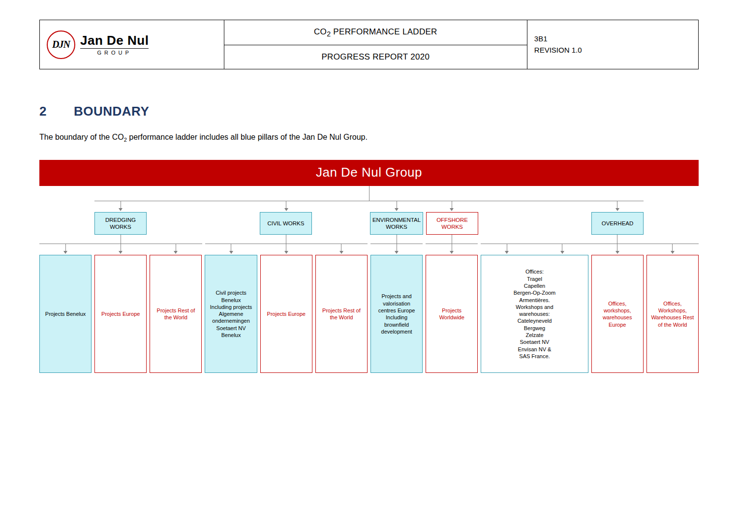| DJN Jan De Nul GROUP | CO 2 PERFORMANCE LADDER | 3B1 REVISION 1.0 |
| PROGRESS REPORT 2020 |
2 BOUNDARY
The boundary of the CO2 performance ladder includes all blue pillars of the Jan De Nul Group.
Jan De Nul Group
DREDGING
WORKS
CIVIL WORKS
ENVIRONMENTAL
WORKS
OFFSHORE
WORKS
OVERHEAD
Projects Benelux
Projects Europe
Projects Rest of
the World
Civil projects
Benelux
Including projects
Algemene
ondernemingen
Soetaert NV
Benelux
Projects Europe
Projects Rest of
the World
Projects and
valorisation
centres Europe
Including
brownfield
development
Projects
Worldwide
Offices:
Tragel
Capellen
Bergen-Op-Zoom
Armentières.
Workshops and
warehouses:
Cateleyneveld
Bergweg
Zelzate
Soetaert NV
Envisan NV &
SAS France.
Offices,
workshops,
warehouses
Europe
Offices,
Workshops,
Warehouses Rest
of the World